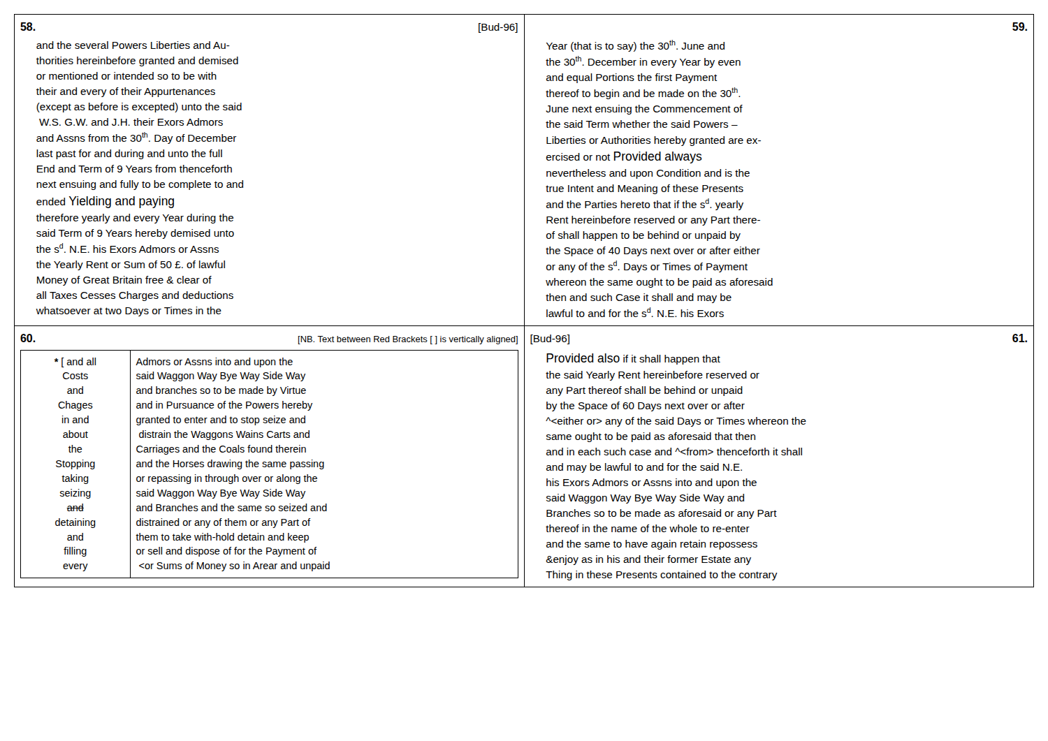| 58. [Bud-96] and the several Powers Liberties and Au- thorities hereinbefore granted and demised or mentioned or intended so to be with their and every of their Appurtenances (except as before is excepted) unto the said W.S. G.W. and J.H. their Exors Admors and Assns from the 30 th . Day of December last past for and during and unto the full End and Term of 9 Years from thenceforth next ensuing and fully to be complete to and ended Yielding and paying therefore yearly and every Year during the said Term of 9 Years hereby demised unto the s d . N.E. his Exors Admors or Assns the Yearly Rent or Sum of 50 £. of lawful Money of Great Britain free & clear of all Taxes Cesses Charges and deductions whatsoever at two Days or Times in the | 59. Year (that is to say) the 30 th . June and the 30 th . December in every Year by even and equal Portions the first Payment thereof to begin and be made on the 30 th . June next ensuing the Commencement of the said Term whether the said Powers – Liberties or Authorities hereby granted are ex- ercised or not Provided always nevertheless and upon Condition and is the true Intent and Meaning of these Presents and the Parties hereto that if the s d . yearly Rent hereinbefore reserved or any Part there- of shall happen to be behind or unpaid by the Space of 40 Days next over or after either or any of the s d . Days or Times of Payment whereon the same ought to be paid as aforesaid then and such Case it shall and may be lawful to and for the s d . N.E. his Exors |
| 60. [NB. Text between Red Brackets [ ] is vertically aligned] / * [ and all Costs and Chages in and about the Stopping taking seizing and detaining and filling every / Admors or Assns into and upon the said Waggon Way Bye Way Side Way and branches so to be made by Virtue and in Pursuance of the Powers hereby granted to enter and to stop seize and distrain the Waggons Wains Carts and Carriages and the Coals found therein and the Horses drawing the same passing or repassing in through over or along the said Waggon Way Bye Way Side Way and Branches and the same so seized and distrained or any of them or any Part of them to take with-hold detain and keep or sell and dispose of for the Payment of <or Sums of Money so in Arear and unpaid / | [Bud-96] 61. Provided also if it shall happen that the said Yearly Rent hereinbefore reserved or any Part thereof shall be behind or unpaid by the Space of 60 Days next over or after ^<either or> any of the said Days or Times whereon the same ought to be paid as aforesaid that then and in each such case and ^<from> thenceforth it shall and may be lawful to and for the said N.E. his Exors Admors or Assns into and upon the said Waggon Way Bye Way Side Way and Branches so to be made as aforesaid or any Part thereof in the name of the whole to re-enter and the same to have again retain repossess &enjoy as in his and their former Estate any Thing in these Presents contained to the contrary |